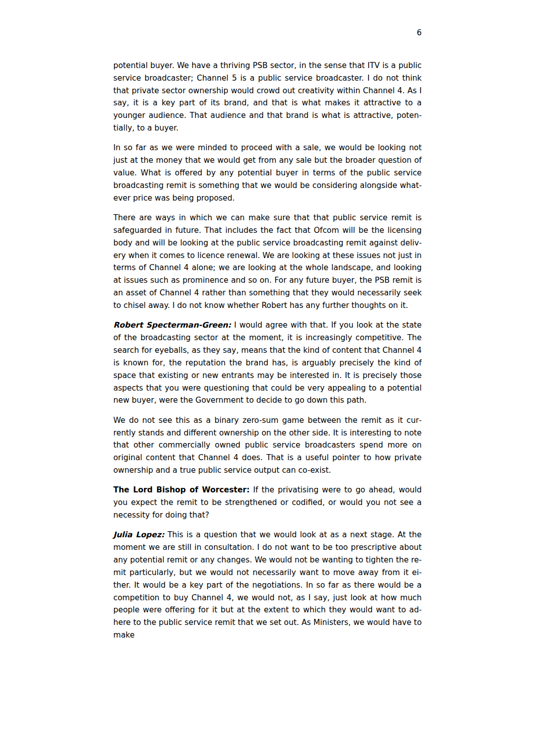6
potential buyer. We have a thriving PSB sector, in the sense that ITV is a public service broadcaster; Channel 5 is a public service broadcaster. I do not think that private sector ownership would crowd out creativity within Channel 4. As I say, it is a key part of its brand, and that is what makes it attractive to a younger audience. That audience and that brand is what is attractive, potentially, to a buyer.
In so far as we were minded to proceed with a sale, we would be looking not just at the money that we would get from any sale but the broader question of value. What is offered by any potential buyer in terms of the public service broadcasting remit is something that we would be considering alongside whatever price was being proposed.
There are ways in which we can make sure that that public service remit is safeguarded in future. That includes the fact that Ofcom will be the licensing body and will be looking at the public service broadcasting remit against delivery when it comes to licence renewal. We are looking at these issues not just in terms of Channel 4 alone; we are looking at the whole landscape, and looking at issues such as prominence and so on. For any future buyer, the PSB remit is an asset of Channel 4 rather than something that they would necessarily seek to chisel away. I do not know whether Robert has any further thoughts on it.
Robert Specterman-Green: I would agree with that. If you look at the state of the broadcasting sector at the moment, it is increasingly competitive. The search for eyeballs, as they say, means that the kind of content that Channel 4 is known for, the reputation the brand has, is arguably precisely the kind of space that existing or new entrants may be interested in. It is precisely those aspects that you were questioning that could be very appealing to a potential new buyer, were the Government to decide to go down this path.
We do not see this as a binary zero-sum game between the remit as it currently stands and different ownership on the other side. It is interesting to note that other commercially owned public service broadcasters spend more on original content that Channel 4 does. That is a useful pointer to how private ownership and a true public service output can co-exist.
The Lord Bishop of Worcester: If the privatising were to go ahead, would you expect the remit to be strengthened or codified, or would you not see a necessity for doing that?
Julia Lopez: This is a question that we would look at as a next stage. At the moment we are still in consultation. I do not want to be too prescriptive about any potential remit or any changes. We would not be wanting to tighten the remit particularly, but we would not necessarily want to move away from it either. It would be a key part of the negotiations. In so far as there would be a competition to buy Channel 4, we would not, as I say, just look at how much people were offering for it but at the extent to which they would want to adhere to the public service remit that we set out. As Ministers, we would have to make